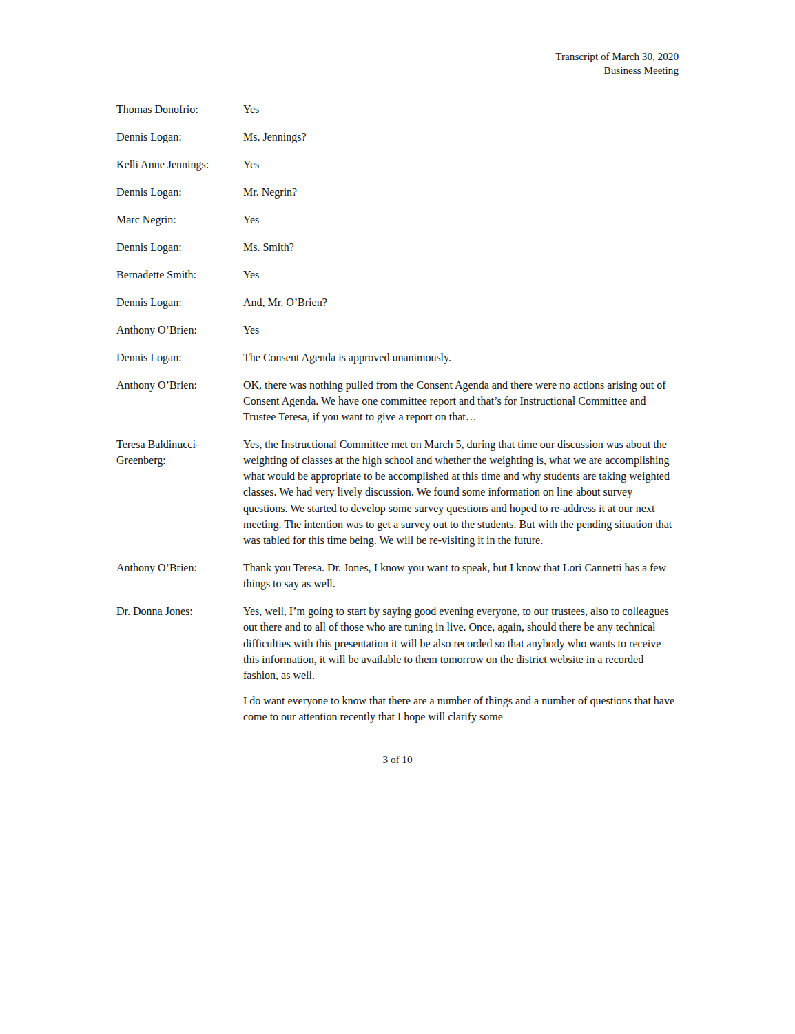Transcript of March 30, 2020 Business Meeting
Thomas Donofrio:
Yes
Dennis Logan:
Ms. Jennings?
Kelli Anne Jennings:
Yes
Dennis Logan:
Mr. Negrin?
Marc Negrin:
Yes
Dennis Logan:
Ms. Smith?
Bernadette Smith:
Yes
Dennis Logan:
And, Mr. O’Brien?
Anthony O’Brien:
Yes
Dennis Logan:
The Consent Agenda is approved unanimously.
Anthony O’Brien:
OK, there was nothing pulled from the Consent Agenda and there were no actions arising out of Consent Agenda. We have one committee report and that’s for Instructional Committee and Trustee Teresa, if you want to give a report on that…
Teresa Baldinucci-Greenberg:
Yes, the Instructional Committee met on March 5, during that time our discussion was about the weighting of classes at the high school and whether the weighting is, what we are accomplishing what would be appropriate to be accomplished at this time and why students are taking weighted classes. We had very lively discussion. We found some information on line about survey questions. We started to develop some survey questions and hoped to re-address it at our next meeting. The intention was to get a survey out to the students. But with the pending situation that was tabled for this time being. We will be re-visiting it in the future.
Anthony O’Brien:
Thank you Teresa. Dr. Jones, I know you want to speak, but I know that Lori Cannetti has a few things to say as well.
Dr. Donna Jones:
Yes, well, I’m going to start by saying good evening everyone, to our trustees, also to colleagues out there and to all of those who are tuning in live. Once, again, should there be any technical difficulties with this presentation it will be also recorded so that anybody who wants to receive this information, it will be available to them tomorrow on the district website in a recorded fashion, as well.
I do want everyone to know that there are a number of things and a number of questions that have come to our attention recently that I hope will clarify some
3 of 10